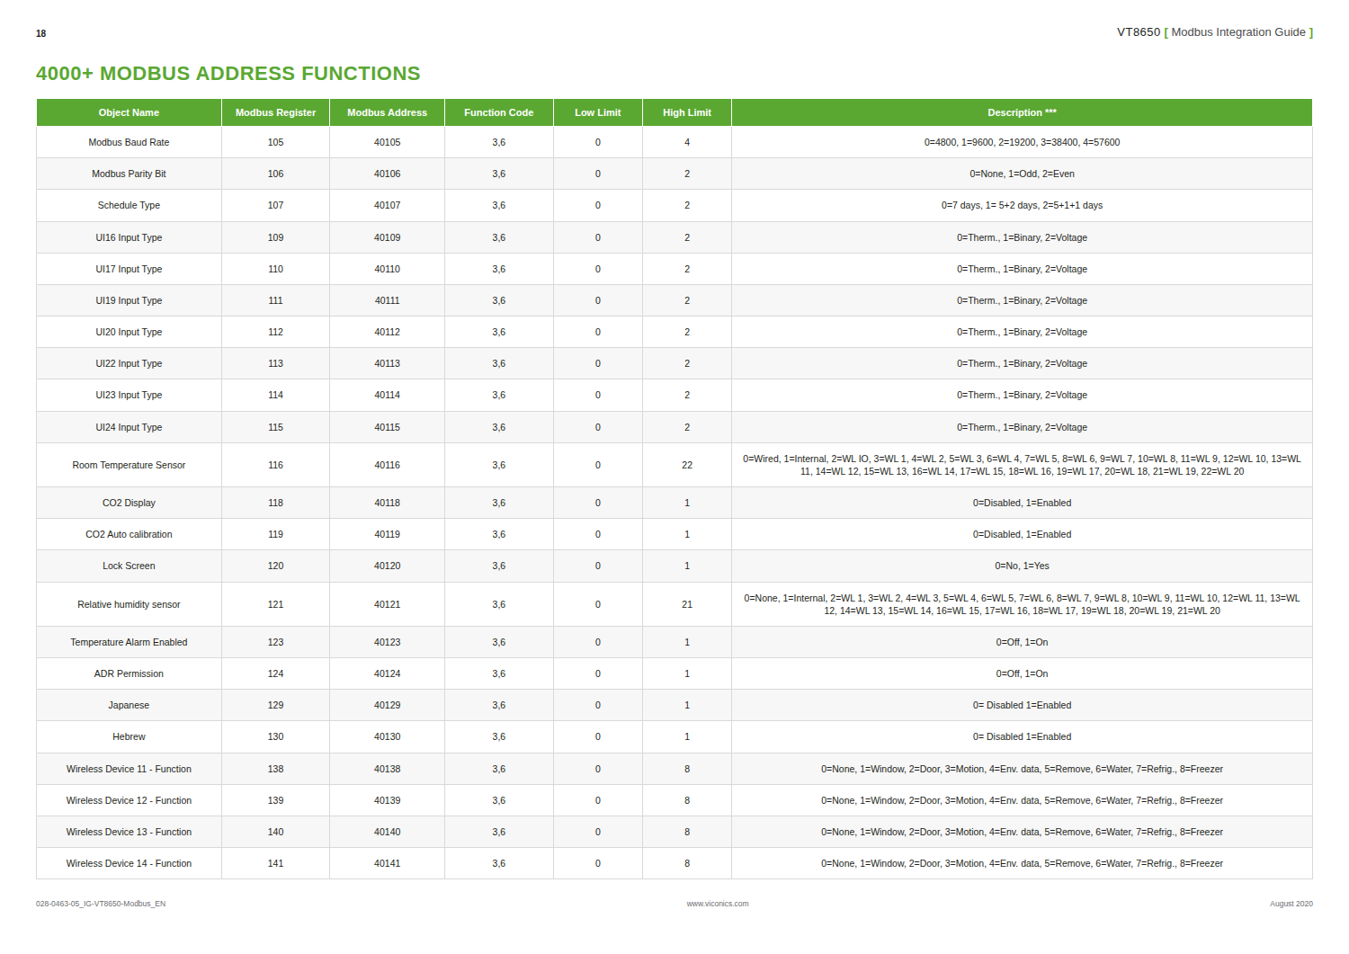18
VT8650 [ Modbus Integration Guide ]
4000+ MODBUS ADDRESS FUNCTIONS
| Object Name | Modbus Register | Modbus Address | Function Code | Low Limit | High Limit | Description *** |
| --- | --- | --- | --- | --- | --- | --- |
| Modbus Baud Rate | 105 | 40105 | 3,6 | 0 | 4 | 0=4800, 1=9600, 2=19200, 3=38400, 4=57600 |
| Modbus Parity Bit | 106 | 40106 | 3,6 | 0 | 2 | 0=None, 1=Odd, 2=Even |
| Schedule Type | 107 | 40107 | 3,6 | 0 | 2 | 0=7 days, 1= 5+2 days, 2=5+1+1 days |
| UI16 Input Type | 109 | 40109 | 3,6 | 0 | 2 | 0=Therm., 1=Binary, 2=Voltage |
| UI17 Input Type | 110 | 40110 | 3,6 | 0 | 2 | 0=Therm., 1=Binary, 2=Voltage |
| UI19 Input Type | 111 | 40111 | 3,6 | 0 | 2 | 0=Therm., 1=Binary, 2=Voltage |
| UI20 Input Type | 112 | 40112 | 3,6 | 0 | 2 | 0=Therm., 1=Binary, 2=Voltage |
| UI22 Input Type | 113 | 40113 | 3,6 | 0 | 2 | 0=Therm., 1=Binary, 2=Voltage |
| UI23 Input Type | 114 | 40114 | 3,6 | 0 | 2 | 0=Therm., 1=Binary, 2=Voltage |
| UI24 Input Type | 115 | 40115 | 3,6 | 0 | 2 | 0=Therm., 1=Binary, 2=Voltage |
| Room Temperature Sensor | 116 | 40116 | 3,6 | 0 | 22 | 0=Wired, 1=Internal, 2=WL IO, 3=WL 1, 4=WL 2, 5=WL 3, 6=WL 4, 7=WL 5, 8=WL 6, 9=WL 7, 10=WL 8, 11=WL 9, 12=WL 10, 13=WL 11, 14=WL 12, 15=WL 13, 16=WL 14, 17=WL 15, 18=WL 16, 19=WL 17, 20=WL 18, 21=WL 19, 22=WL 20 |
| CO2 Display | 118 | 40118 | 3,6 | 0 | 1 | 0=Disabled, 1=Enabled |
| CO2 Auto calibration | 119 | 40119 | 3,6 | 0 | 1 | 0=Disabled, 1=Enabled |
| Lock Screen | 120 | 40120 | 3,6 | 0 | 1 | 0=No, 1=Yes |
| Relative humidity sensor | 121 | 40121 | 3,6 | 0 | 21 | 0=None, 1=Internal, 2=WL 1, 3=WL 2, 4=WL 3, 5=WL 4, 6=WL 5, 7=WL 6, 8=WL 7, 9=WL 8, 10=WL 9, 11=WL 10, 12=WL 11, 13=WL 12, 14=WL 13, 15=WL 14, 16=WL 15, 17=WL 16, 18=WL 17, 19=WL 18, 20=WL 19, 21=WL 20 |
| Temperature Alarm Enabled | 123 | 40123 | 3,6 | 0 | 1 | 0=Off, 1=On |
| ADR Permission | 124 | 40124 | 3,6 | 0 | 1 | 0=Off, 1=On |
| Japanese | 129 | 40129 | 3,6 | 0 | 1 | 0= Disabled 1=Enabled |
| Hebrew | 130 | 40130 | 3,6 | 0 | 1 | 0= Disabled 1=Enabled |
| Wireless Device 11 - Function | 138 | 40138 | 3,6 | 0 | 8 | 0=None, 1=Window, 2=Door, 3=Motion, 4=Env. data, 5=Remove, 6=Water, 7=Refrig., 8=Freezer |
| Wireless Device 12 - Function | 139 | 40139 | 3,6 | 0 | 8 | 0=None, 1=Window, 2=Door, 3=Motion, 4=Env. data, 5=Remove, 6=Water, 7=Refrig., 8=Freezer |
| Wireless Device 13 - Function | 140 | 40140 | 3,6 | 0 | 8 | 0=None, 1=Window, 2=Door, 3=Motion, 4=Env. data, 5=Remove, 6=Water, 7=Refrig., 8=Freezer |
| Wireless Device 14 - Function | 141 | 40141 | 3,6 | 0 | 8 | 0=None, 1=Window, 2=Door, 3=Motion, 4=Env. data, 5=Remove, 6=Water, 7=Refrig., 8=Freezer |
028-0463-05_IG-VT8650-Modbus_EN
www.viconics.com
August 2020